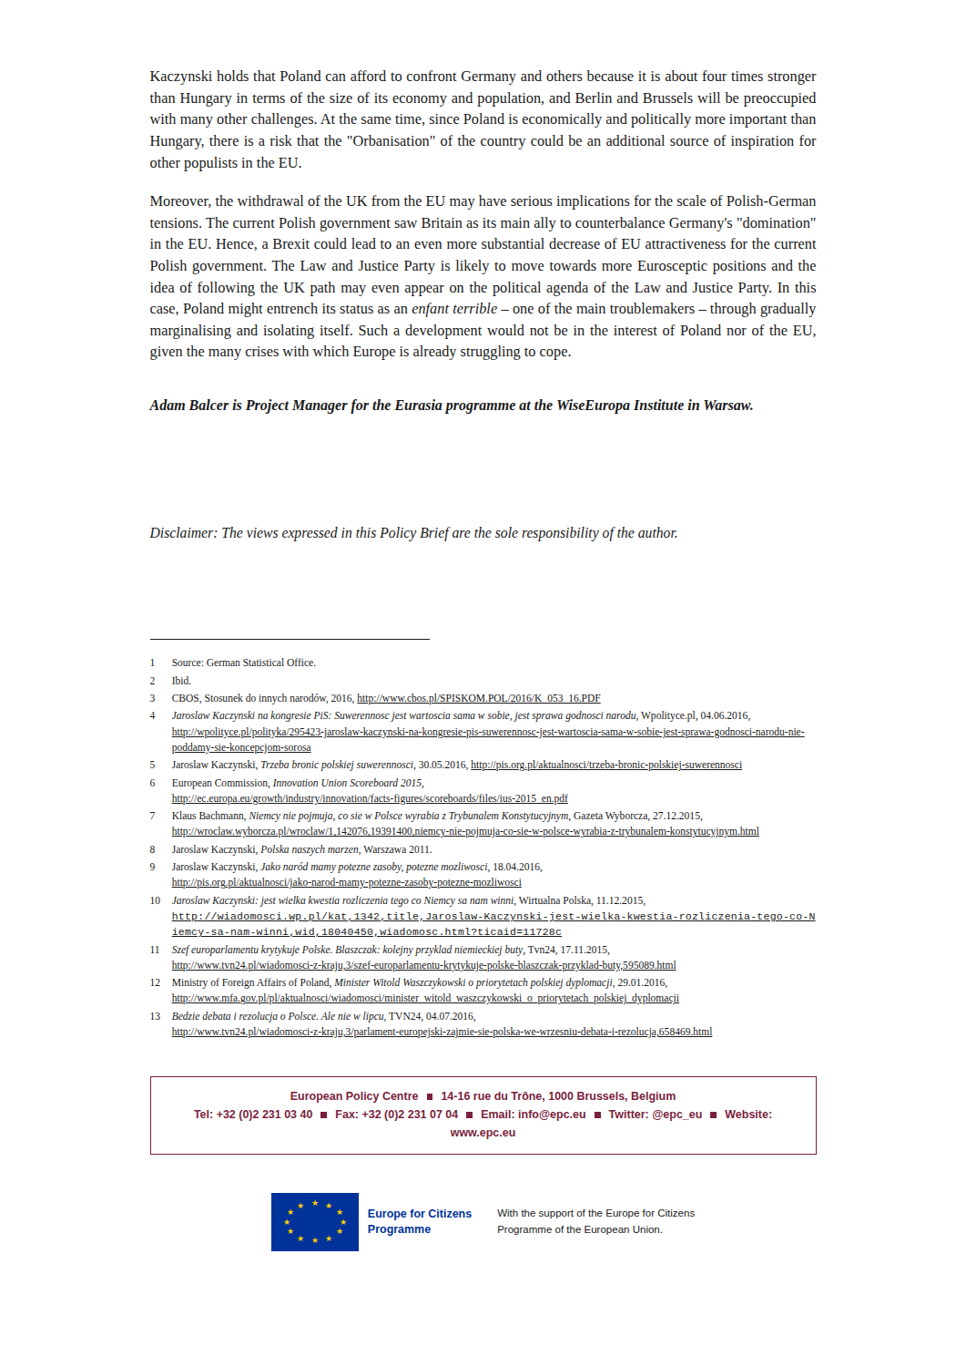Kaczynski holds that Poland can afford to confront Germany and others because it is about four times stronger than Hungary in terms of the size of its economy and population, and Berlin and Brussels will be preoccupied with many other challenges. At the same time, since Poland is economically and politically more important than Hungary, there is a risk that the "Orbanisation" of the country could be an additional source of inspiration for other populists in the EU.
Moreover, the withdrawal of the UK from the EU may have serious implications for the scale of Polish-German tensions. The current Polish government saw Britain as its main ally to counterbalance Germany's "domination" in the EU. Hence, a Brexit could lead to an even more substantial decrease of EU attractiveness for the current Polish government. The Law and Justice Party is likely to move towards more Eurosceptic positions and the idea of following the UK path may even appear on the political agenda of the Law and Justice Party. In this case, Poland might entrench its status as an enfant terrible – one of the main troublemakers – through gradually marginalising and isolating itself. Such a development would not be in the interest of Poland nor of the EU, given the many crises with which Europe is already struggling to cope.
Adam Balcer is Project Manager for the Eurasia programme at the WiseEuropa Institute in Warsaw.
Disclaimer: The views expressed in this Policy Brief are the sole responsibility of the author.
1 Source: German Statistical Office.
2 Ibid.
3 CBOS, Stosunek do innych narodów, 2016, http://www.cbos.pl/SPISKOM.POL/2016/K_053_16.PDF
4 Jaroslaw Kaczynski na kongresie PiS: Suwerennosc jest wartoscia sama w sobie, jest sprawa godnosci narodu, Wpolityce.pl, 04.06.2016, http://wpolityce.pl/polityka/295423-jaroslaw-kaczynski-na-kongresie-pis-suwerennosc-jest-wartoscia-sama-w-sobie-jest-sprawa-godnosci-narodu-nie-poddamy-sie-koncepcjom-sorosa
5 Jaroslaw Kaczynski, Trzeba bronic polskiej suwerennosci, 30.05.2016, http://pis.org.pl/aktualnosci/trzeba-bronic-polskiej-suwerennosci
6 European Commission, Innovation Union Scoreboard 2015,
http://ec.europa.eu/growth/industry/innovation/facts-figures/scoreboards/files/ius-2015_en.pdf
7 Klaus Bachmann, Niemcy nie pojmuja, co sie w Polsce wyrabia z Trybunalem Konstytucyjnym, Gazeta Wyborcza, 27.12.2015,
http://wroclaw.wyborcza.pl/wroclaw/1,142076,19391400,niemcy-nie-pojmuja-co-sie-w-polsce-wyrabia-z-trybunalem-konstytucyjnym.html
8 Jaroslaw Kaczynski, Polska naszych marzen, Warszawa 2011.
9 Jaroslaw Kaczynski, Jako naród mamy potezne zasoby, potezne mozliwosci, 18.04.2016,
http://pis.org.pl/aktualnosci/jako-narod-mamy-potezne-zasoby-potezne-mozliwosci
10 Jaroslaw Kaczynski: jest wielka kwestia rozliczenia tego co Niemcy sa nam winni, Wirtualna Polska, 11.12.2015,
http://wiadomosci.wp.pl/kat,1342,title,Jaroslaw-Kaczynski-jest-wielka-kwestia-rozliczenia-tego-co-Niemcy-sa-nam-winni,wid,18040450,wiadomosc.html?ticaid=11728c
11 Szef europarlamentu krytykuje Polske. Blaszczak: kolejny przyklad niemieckiej buty, Tvn24, 17.11.2015,
http://www.tvn24.pl/wiadomosci-z-kraju,3/szef-europarlamentu-krytykuje-polske-blaszczak-przyklad-buty,595089.html
12 Ministry of Foreign Affairs of Poland, Minister Witold Waszczykowski o priorytetach polskiej dyplomacji, 29.01.2016,
http://www.mfa.gov.pl/pl/aktualnosci/wiadomosci/minister_witold_waszczykowski_o_priorytetach_polskiej_dyplomacji
13 Bedzie debata i rezolucja o Polsce. Ale nie w lipcu, TVN24, 04.07.2016,
http://www.tvn24.pl/wiadomosci-z-kraju,3/parlament-europejski-zajmie-sie-polska-we-wrzesniu-debata-i-rezolucja,658469.html
European Policy Centre 14-16 rue du Trône, 1000 Brussels, Belgium
Tel: +32 (0)2 231 03 40 Fax: +32 (0)2 231 07 04 Email: info@epc.eu Twitter: @epc_eu Website: www.epc.eu
★ ★ ★ ★ ★ ★ ★ ★ ★ ★ ★ ★
Europe for Citizens
Programme
With the support of the Europe for Citizens
Programme of the European Union.